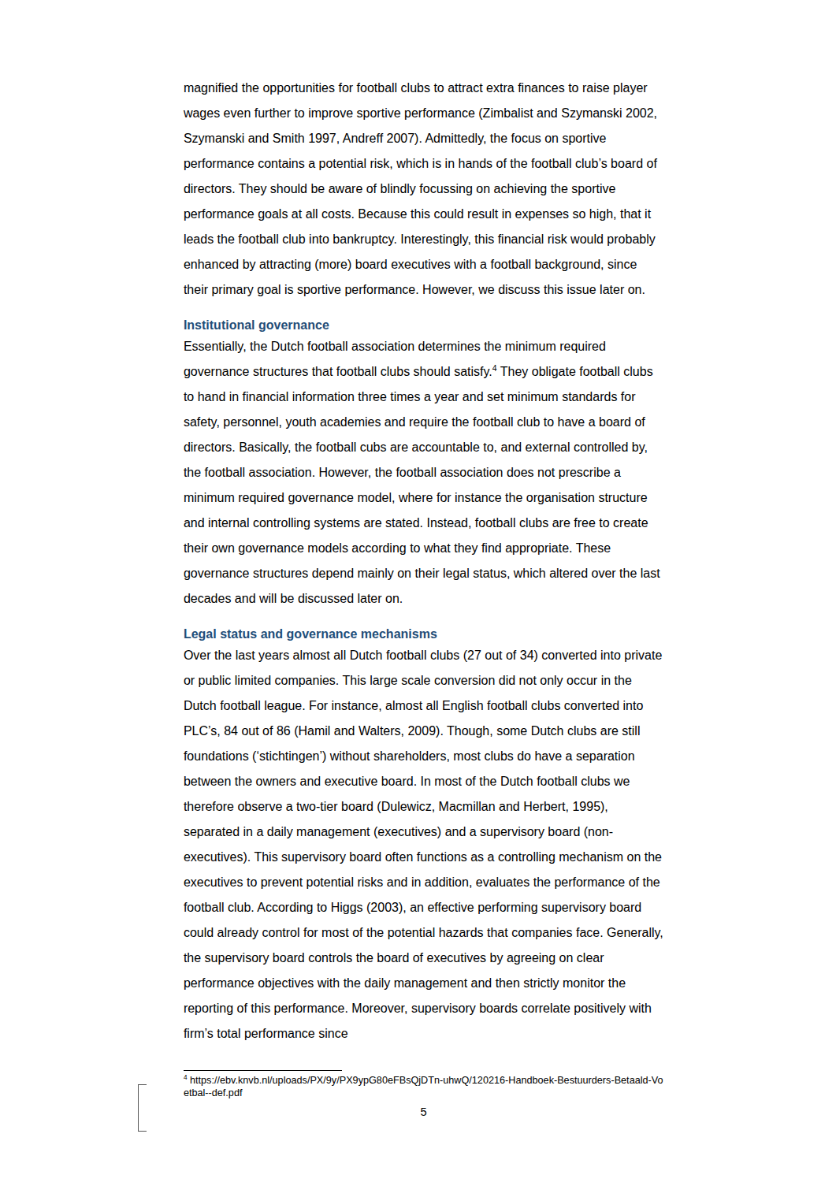magnified the opportunities for football clubs to attract extra finances to raise player wages even further to improve sportive performance (Zimbalist and Szymanski 2002, Szymanski and Smith 1997, Andreff 2007). Admittedly, the focus on sportive performance contains a potential risk, which is in hands of the football club’s board of directors. They should be aware of blindly focussing on achieving the sportive performance goals at all costs. Because this could result in expenses so high, that it leads the football club into bankruptcy. Interestingly, this financial risk would probably enhanced by attracting (more) board executives with a football background, since their primary goal is sportive performance. However, we discuss this issue later on.
Institutional governance
Essentially, the Dutch football association determines the minimum required governance structures that football clubs should satisfy.4 They obligate football clubs to hand in financial information three times a year and set minimum standards for safety, personnel, youth academies and require the football club to have a board of directors. Basically, the football cubs are accountable to, and external controlled by, the football association. However, the football association does not prescribe a minimum required governance model, where for instance the organisation structure and internal controlling systems are stated. Instead, football clubs are free to create their own governance models according to what they find appropriate. These governance structures depend mainly on their legal status, which altered over the last decades and will be discussed later on.
Legal status and governance mechanisms
Over the last years almost all Dutch football clubs (27 out of 34) converted into private or public limited companies. This large scale conversion did not only occur in the Dutch football league. For instance, almost all English football clubs converted into PLC’s, 84 out of 86 (Hamil and Walters, 2009). Though, some Dutch clubs are still foundations (‘stichtingen’) without shareholders, most clubs do have a separation between the owners and executive board. In most of the Dutch football clubs we therefore observe a two-tier board (Dulewicz, Macmillan and Herbert, 1995), separated in a daily management (executives) and a supervisory board (non-executives). This supervisory board often functions as a controlling mechanism on the executives to prevent potential risks and in addition, evaluates the performance of the football club. According to Higgs (2003), an effective performing supervisory board could already control for most of the potential hazards that companies face. Generally, the supervisory board controls the board of executives by agreeing on clear performance objectives with the daily management and then strictly monitor the reporting of this performance. Moreover, supervisory boards correlate positively with firm’s total performance since
4 https://ebv.knvb.nl/uploads/PX/9y/PX9ypG80eFBsQjDTn-uhwQ/120216-Handboek-Bestuurders-Betaald-Voetbal--def.pdf
5